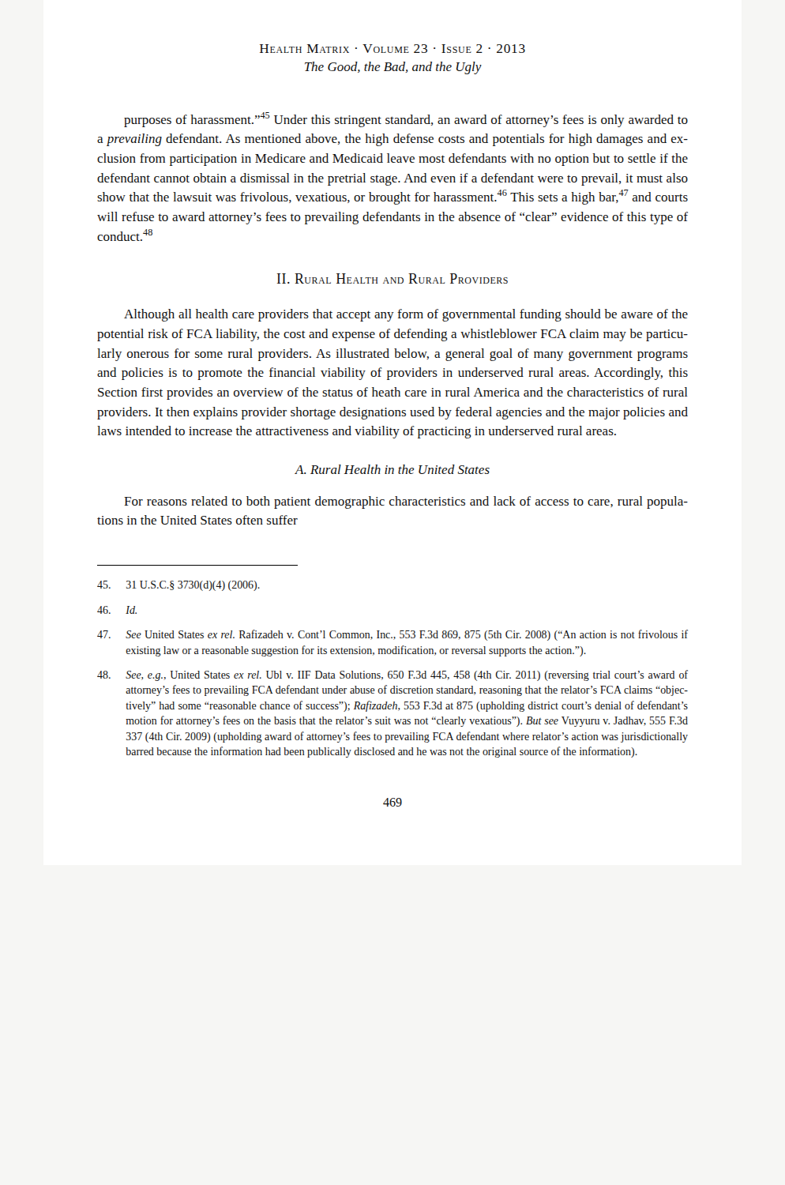Health Matrix · Volume 23 · Issue 2 · 2013
The Good, the Bad, and the Ugly
purposes of harassment.”45 Under this stringent standard, an award of attorney’s fees is only awarded to a prevailing defendant. As mentioned above, the high defense costs and potentials for high damages and exclusion from participation in Medicare and Medicaid leave most defendants with no option but to settle if the defendant cannot obtain a dismissal in the pretrial stage. And even if a defendant were to prevail, it must also show that the lawsuit was frivolous, vexatious, or brought for harassment.46 This sets a high bar,47 and courts will refuse to award attorney’s fees to prevailing defendants in the absence of “clear” evidence of this type of conduct.48
II. Rural Health and Rural Providers
Although all health care providers that accept any form of governmental funding should be aware of the potential risk of FCA liability, the cost and expense of defending a whistleblower FCA claim may be particularly onerous for some rural providers. As illustrated below, a general goal of many government programs and policies is to promote the financial viability of providers in underserved rural areas. Accordingly, this Section first provides an overview of the status of heath care in rural America and the characteristics of rural providers. It then explains provider shortage designations used by federal agencies and the major policies and laws intended to increase the attractiveness and viability of practicing in underserved rural areas.
A. Rural Health in the United States
For reasons related to both patient demographic characteristics and lack of access to care, rural populations in the United States often suffer
45. 31 U.S.C.§ 3730(d)(4) (2006).
46. Id.
47. See United States ex rel. Rafizadeh v. Cont’l Common, Inc., 553 F.3d 869, 875 (5th Cir. 2008) (“An action is not frivolous if existing law or a reasonable suggestion for its extension, modification, or reversal supports the action.”).
48. See, e.g., United States ex rel. Ubl v. IIF Data Solutions, 650 F.3d 445, 458 (4th Cir. 2011) (reversing trial court’s award of attorney’s fees to prevailing FCA defendant under abuse of discretion standard, reasoning that the relator’s FCA claims “objectively” had some “reasonable chance of success”); Rafizadeh, 553 F.3d at 875 (upholding district court’s denial of defendant’s motion for attorney’s fees on the basis that the relator’s suit was not “clearly vexatious”). But see Vuyyuru v. Jadhav, 555 F.3d 337 (4th Cir. 2009) (upholding award of attorney’s fees to prevailing FCA defendant where relator’s action was jurisdictionally barred because the information had been publically disclosed and he was not the original source of the information).
469